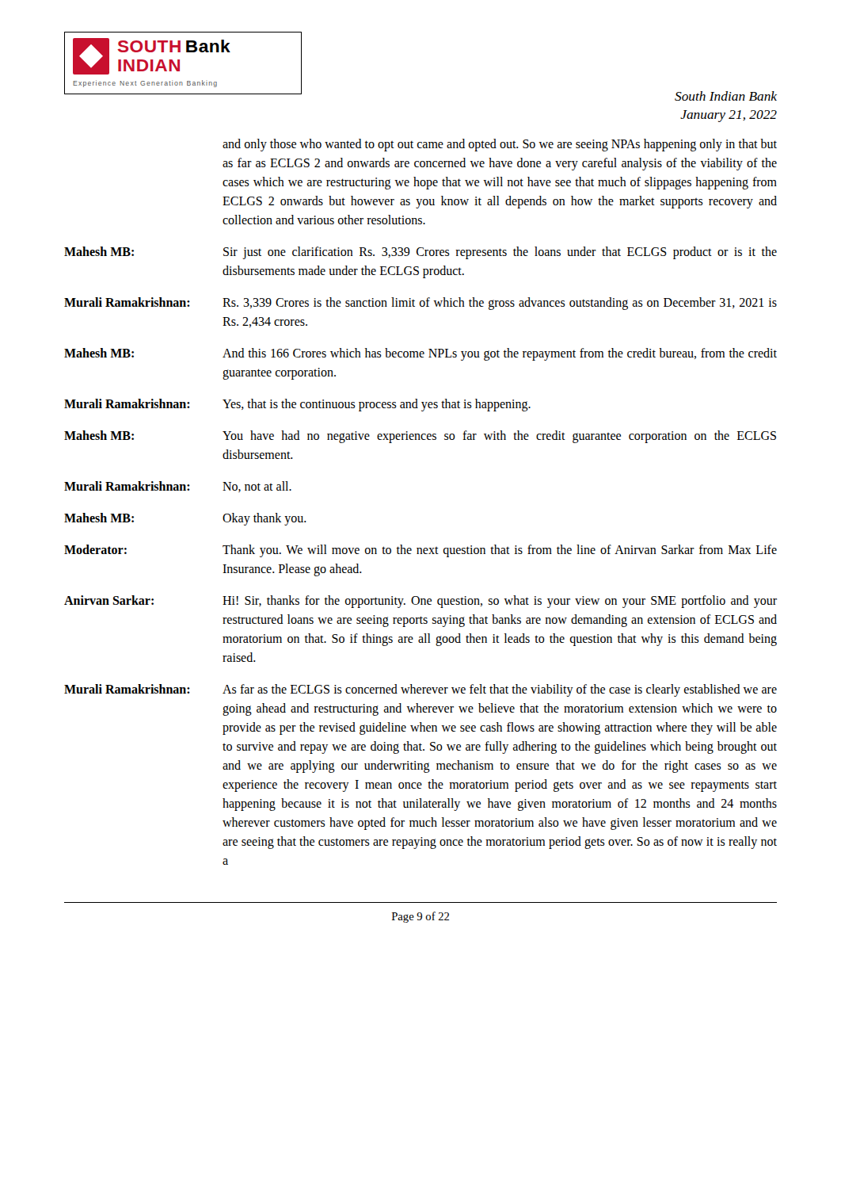SOUTH Bank
INDIAN
Experience Next Generation Banking
South Indian Bank
January 21, 2022
and only those who wanted to opt out came and opted out. So we are seeing NPAs happening only in that but as far as ECLGS 2 and onwards are concerned we have done a very careful analysis of the viability of the cases which we are restructuring we hope that we will not have see that much of slippages happening from ECLGS 2 onwards but however as you know it all depends on how the market supports recovery and collection and various other resolutions.
Mahesh MB:
Sir just one clarification Rs. 3,339 Crores represents the loans under that ECLGS product or is it the disbursements made under the ECLGS product.
Murali Ramakrishnan:
Rs. 3,339 Crores is the sanction limit of which the gross advances outstanding as on December 31, 2021 is Rs. 2,434 crores.
Mahesh MB:
And this 166 Crores which has become NPLs you got the repayment from the credit bureau, from the credit guarantee corporation.
Murali Ramakrishnan:
Yes, that is the continuous process and yes that is happening.
Mahesh MB:
You have had no negative experiences so far with the credit guarantee corporation on the ECLGS disbursement.
Murali Ramakrishnan:
No, not at all.
Mahesh MB:
Okay thank you.
Moderator:
Thank you. We will move on to the next question that is from the line of Anirvan Sarkar from Max Life Insurance. Please go ahead.
Anirvan Sarkar:
Hi! Sir, thanks for the opportunity. One question, so what is your view on your SME portfolio and your restructured loans we are seeing reports saying that banks are now demanding an extension of ECLGS and moratorium on that. So if things are all good then it leads to the question that why is this demand being raised.
Murali Ramakrishnan:
As far as the ECLGS is concerned wherever we felt that the viability of the case is clearly established we are going ahead and restructuring and wherever we believe that the moratorium extension which we were to provide as per the revised guideline when we see cash flows are showing attraction where they will be able to survive and repay we are doing that. So we are fully adhering to the guidelines which being brought out and we are applying our underwriting mechanism to ensure that we do for the right cases so as we experience the recovery I mean once the moratorium period gets over and as we see repayments start happening because it is not that unilaterally we have given moratorium of 12 months and 24 months wherever customers have opted for much lesser moratorium also we have given lesser moratorium and we are seeing that the customers are repaying once the moratorium period gets over. So as of now it is really not a
Page 9 of 22